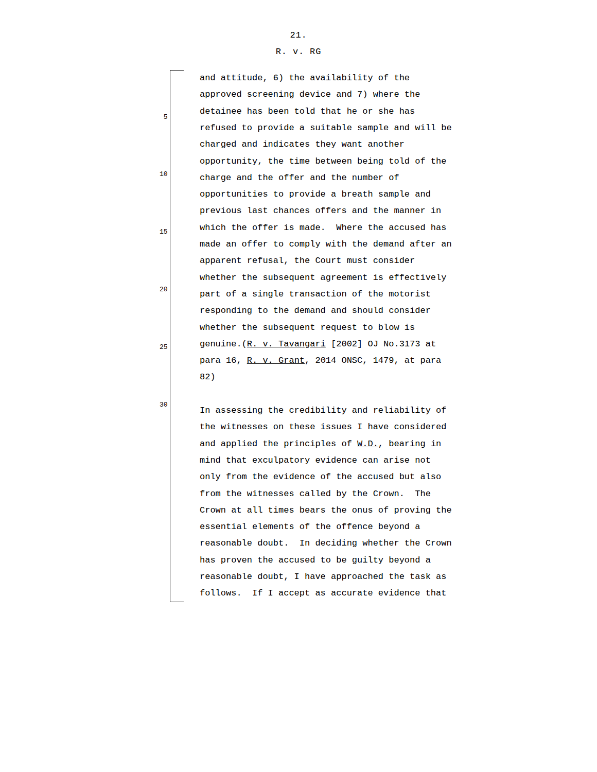21.
R. v. RG
5 10 15 20 25 30
and attitude, 6) the availability of the
approved screening device and 7) where the
detainee has been told that he or she has
refused to provide a suitable sample and will be
charged and indicates they want another
opportunity, the time between being told of the
charge and the offer and the number of
opportunities to provide a breath sample and
previous last chances offers and the manner in
which the offer is made. Where the accused has
made an offer to comply with the demand after an
apparent refusal, the Court must consider
whether the subsequent agreement is effectively
part of a single transaction of the motorist
responding to the demand and should consider
whether the subsequent request to blow is
genuine.(R. v. Tavangari [2002] OJ No.3173 at
para 16, R. v. Grant, 2014 ONSC, 1479, at para
82)
In assessing the credibility and reliability of
the witnesses on these issues I have considered
and applied the principles of W.D., bearing in
mind that exculpatory evidence can arise not
only from the evidence of the accused but also
from the witnesses called by the Crown. The
Crown at all times bears the onus of proving the
essential elements of the offence beyond a
reasonable doubt. In deciding whether the Crown
has proven the accused to be guilty beyond a
reasonable doubt, I have approached the task as
follows. If I accept as accurate evidence that